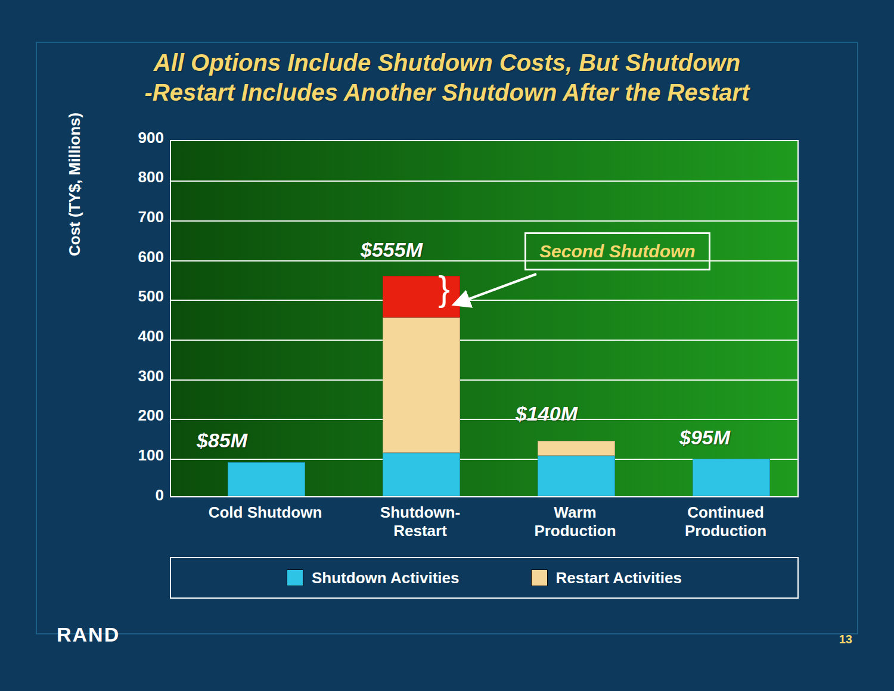All Options Include Shutdown Costs, But Shutdown
-Restart Includes Another Shutdown After the Restart
Cost (TY$, Millions)
900 800 700 600 500 400 300 200 100 0
$85M
$555M
$140M
$95M
Second Shutdown
}
Cold Shutdown
Shutdown-
Restart
Warm
Production
Continued
Production
Shutdown Activities
Restart Activities
RAND
13